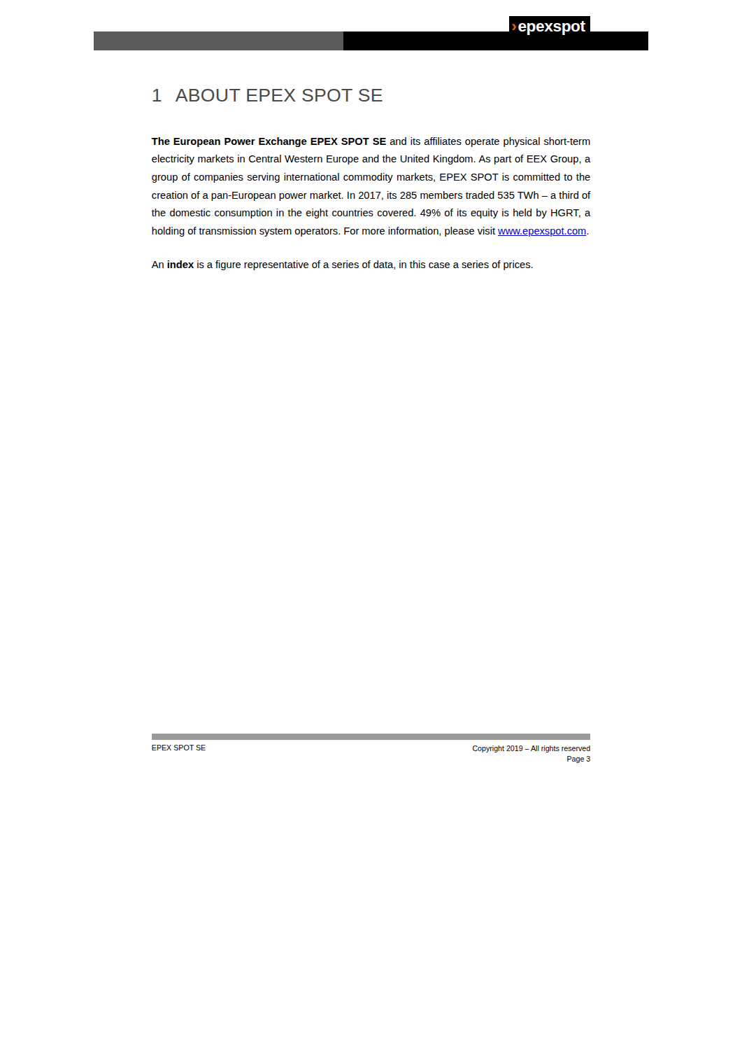›epexspot
1 ABOUT EPEX SPOT SE
The European Power Exchange EPEX SPOT SE and its affiliates operate physical short-term electricity markets in Central Western Europe and the United Kingdom. As part of EEX Group, a group of companies serving international commodity markets, EPEX SPOT is committed to the creation of a pan-European power market. In 2017, its 285 members traded 535 TWh – a third of the domestic consumption in the eight countries covered. 49% of its equity is held by HGRT, a holding of transmission system operators. For more information, please visit www.epexspot.com.
An index is a figure representative of a series of data, in this case a series of prices.
EPEX SPOT SE
Copyright 2019 – All rights reserved
Page 3